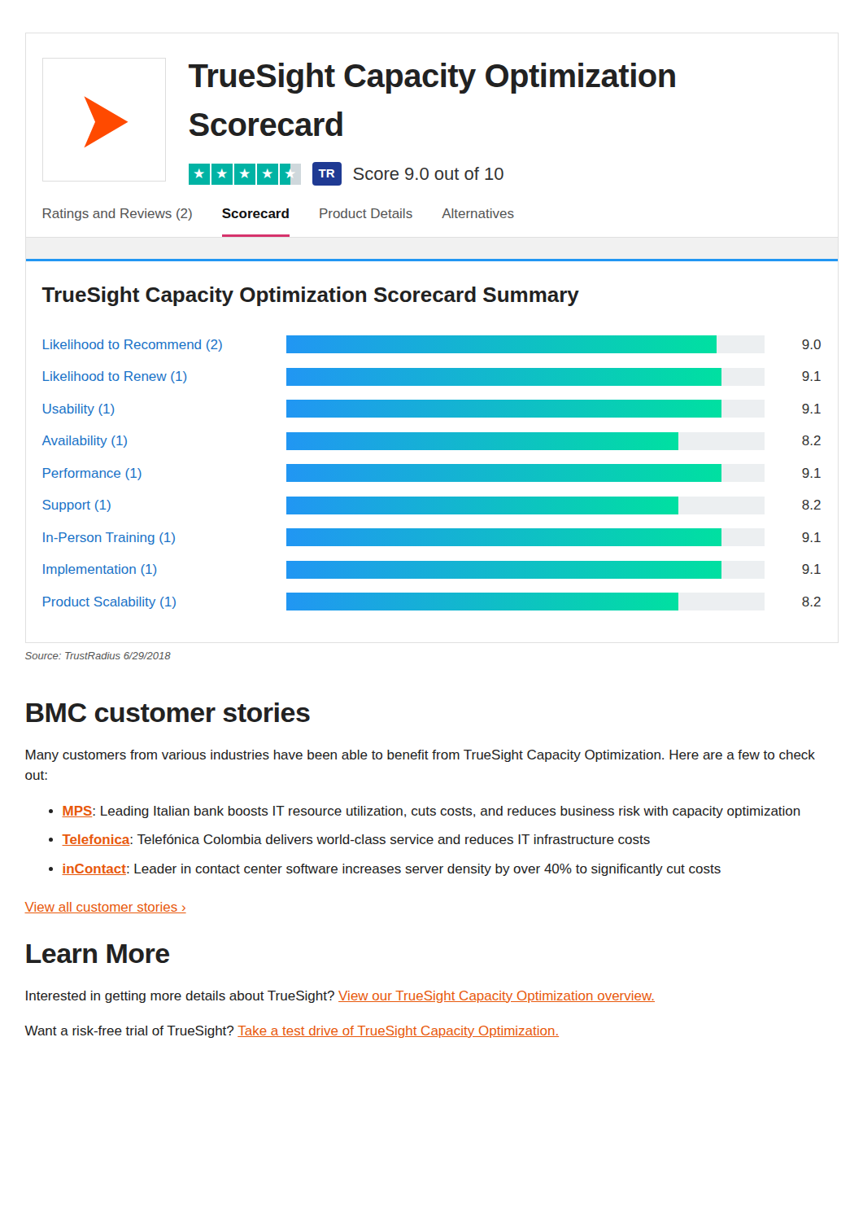➤
TrueSight Capacity Optimization Scorecard
★
★
★
★
★
TR Score 9.0 out of 10
Ratings and Reviews (2) Scorecard Product Details Alternatives
TrueSight Capacity Optimization Scorecard Summary
| Likelihood to Recommend (2) | | 9.0 |
| Likelihood to Renew (1) | | 9.1 |
| Usability (1) | | 9.1 |
| Availability (1) | | 8.2 |
| Performance (1) | | 9.1 |
| Support (1) | | 8.2 |
| In-Person Training (1) | | 9.1 |
| Implementation (1) | | 9.1 |
| Product Scalability (1) | | 8.2 |
Source: TrustRadius 6/29/2018
BMC customer stories
Many customers from various industries have been able to benefit from TrueSight Capacity Optimization. Here are a few to check out:
MPS: Leading Italian bank boosts IT resource utilization, cuts costs, and reduces business risk with capacity optimization
Telefonica: Telefónica Colombia delivers world-class service and reduces IT infrastructure costs
inContact: Leader in contact center software increases server density by over 40% to significantly cut costs
View all customer stories ›
Learn More
Interested in getting more details about TrueSight? View our TrueSight Capacity Optimization overview.
Want a risk-free trial of TrueSight? Take a test drive of TrueSight Capacity Optimization.